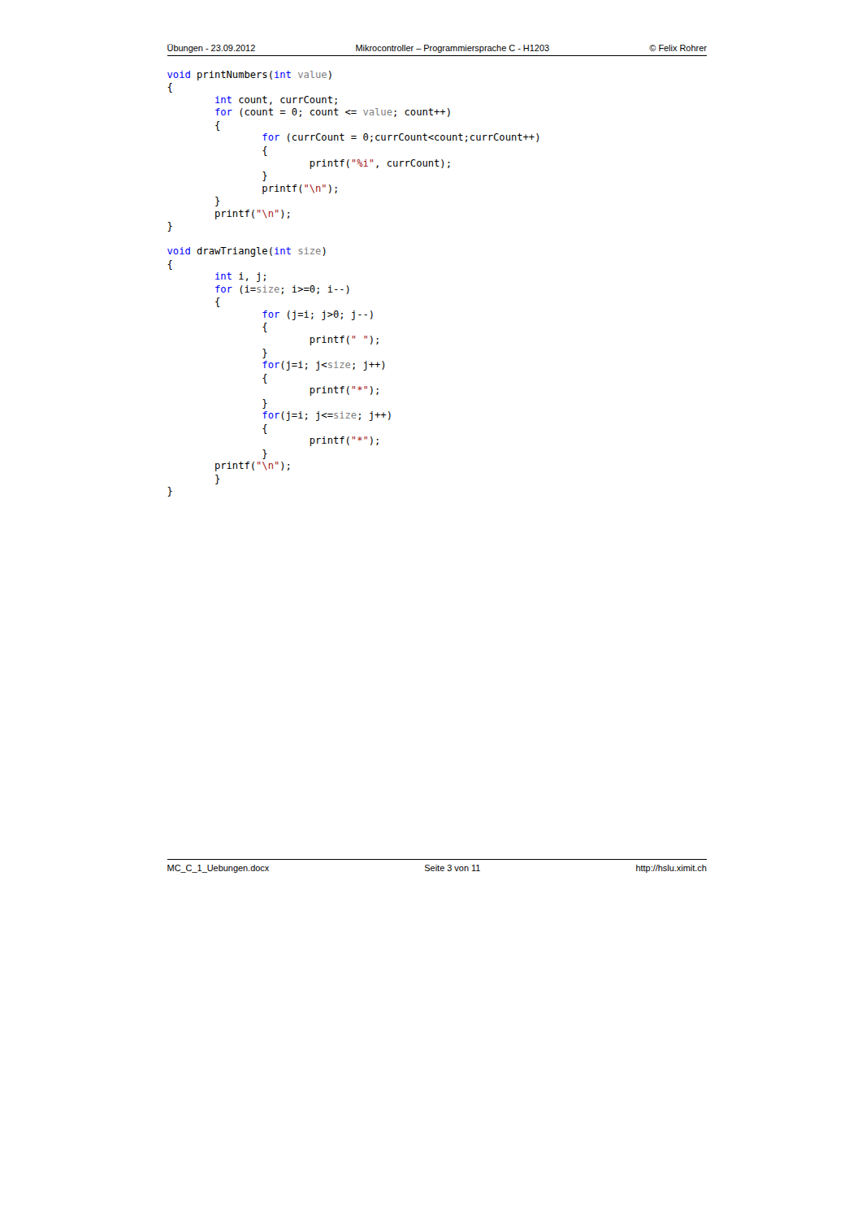Übungen - 23.09.2012 Mikrocontroller – Programmiersprache C - H1203 © Felix Rohrer
void printNumbers(int value)
{
        int count, currCount;
        for (count = 0; count <= value; count++)
        {
                for (currCount = 0;currCount<count;currCount++)
                {
                        printf("%i", currCount);
                }
                printf("\n");
        }
        printf("\n");
}

void drawTriangle(int size)
{
        int i, j;
        for (i=size; i>=0; i--)
        {
                for (j=i; j>0; j--)
                {
                        printf(" ");
                }
                for(j=i; j<size; j++)
                {
                        printf("*");
                }
                for(j=i; j<=size; j++)
                {
                        printf("*");
                }
        printf("\n");
        }
}
MC_C_1_Uebungen.docx Seite 3 von 11 http://hslu.ximit.ch